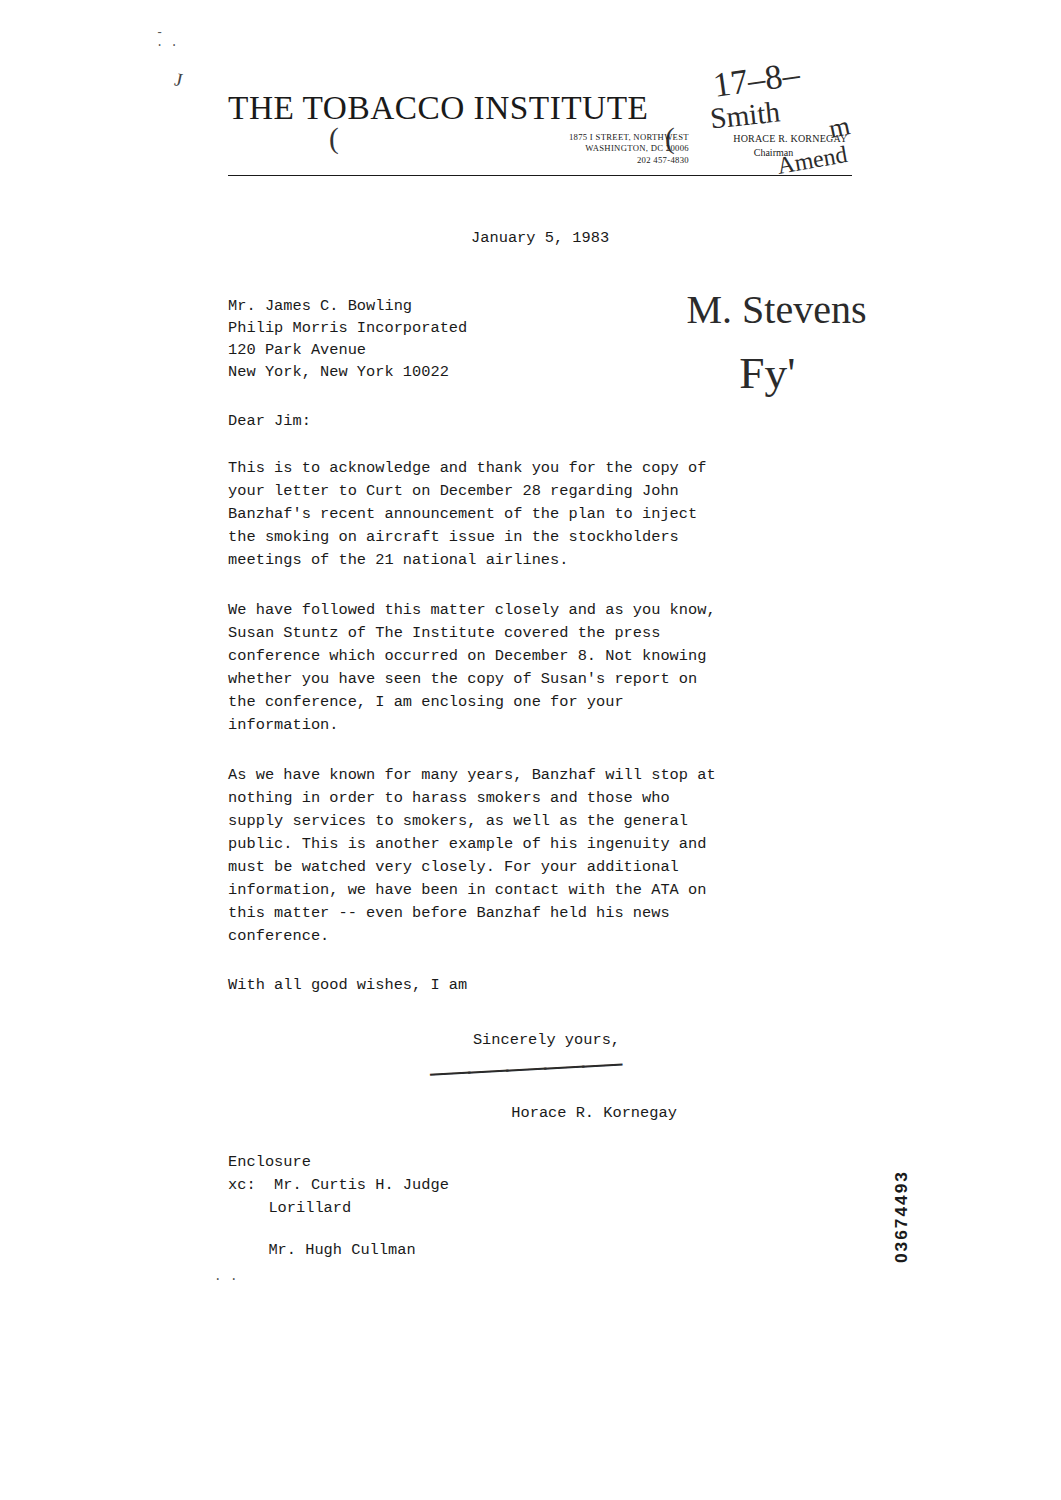-
· ·
J
( ( THE TOBACCO INSTITUTE
1875 I STREET, NORTHWEST
WASHINGTON, DC 20006
202 457-4830
HORACE R. KORNEGAY Chairman
17–8– Smith m Amend
January 5, 1983
M. Stevens Fy'
Mr. James C. Bowling
Philip Morris Incorporated
120 Park Avenue
New York, New York 10022
Dear Jim:
This is to acknowledge and thank you for the copy of your letter to Curt on December 28 regarding John Banzhaf's recent announcement of the plan to inject the smoking on aircraft issue in the stockholders meetings of the 21 national airlines.
We have followed this matter closely and as you know, Susan Stuntz of The Institute covered the press conference which occurred on December 8. Not knowing whether you have seen the copy of Susan's report on the conference, I am enclosing one for your information.
As we have known for many years, Banzhaf will stop at nothing in order to harass smokers and those who supply services to smokers, as well as the general public. This is another example of his ingenuity and must be watched very closely. For your additional information, we have been in contact with the ATA on this matter -- even before Banzhaf held his news conference.
With all good wishes, I am
Sincerely yours,
—————
Horace R. Kornegay
Enclosure
xc: Mr. Curtis H. Judge
Lorillard
Mr. Hugh Cullman
03674493
· ·